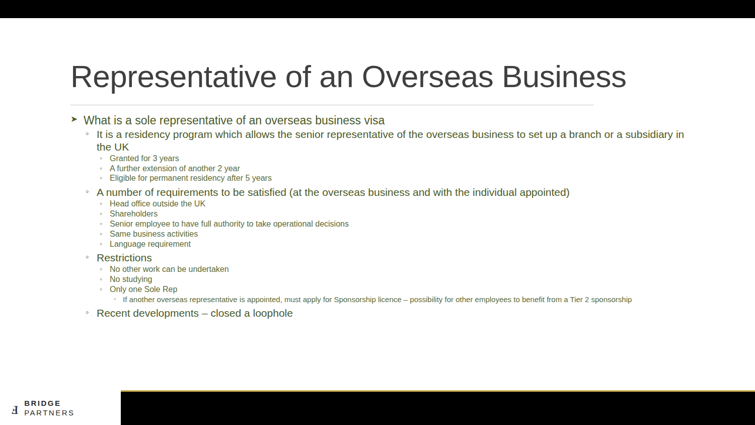Representative of an Overseas Business
What is a sole representative of an overseas business visa
It is a residency program which allows the senior representative of the overseas business to set up a branch or a subsidiary in the UK
Granted for 3 years
A further extension of another 2 year
Eligible for permanent residency after 5 years
A number of requirements to be satisfied (at the overseas business and with the individual appointed)
Head office outside the UK
Shareholders
Senior employee to have full authority to take operational decisions
Same business activities
Language requirement
Restrictions
No other work can be undertaken
No studying
Only one Sole Rep
If another overseas representative is appointed, must apply for Sponsorship licence – possibility for other employees to benefit from a Tier 2 sponsorship
Recent developments – closed a loophole
ⅎ
BRIDGE
PARTNERS